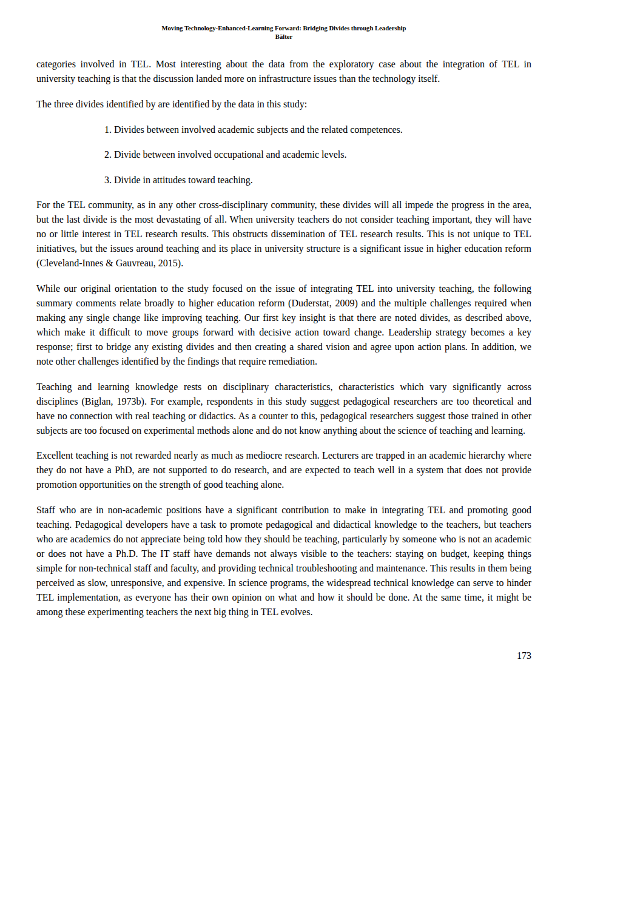Moving Technology-Enhanced-Learning Forward: Bridging Divides through Leadership Bälter
categories involved in TEL. Most interesting about the data from the exploratory case about the integration of TEL in university teaching is that the discussion landed more on infrastructure issues than the technology itself.
The three divides identified by are identified by the data in this study:
1. Divides between involved academic subjects and the related competences.
2. Divide between involved occupational and academic levels.
3. Divide in attitudes toward teaching.
For the TEL community, as in any other cross-disciplinary community, these divides will all impede the progress in the area, but the last divide is the most devastating of all. When university teachers do not consider teaching important, they will have no or little interest in TEL research results. This obstructs dissemination of TEL research results. This is not unique to TEL initiatives, but the issues around teaching and its place in university structure is a significant issue in higher education reform (Cleveland-Innes & Gauvreau, 2015).
While our original orientation to the study focused on the issue of integrating TEL into university teaching, the following summary comments relate broadly to higher education reform (Duderstat, 2009) and the multiple challenges required when making any single change like improving teaching. Our first key insight is that there are noted divides, as described above, which make it difficult to move groups forward with decisive action toward change. Leadership strategy becomes a key response; first to bridge any existing divides and then creating a shared vision and agree upon action plans. In addition, we note other challenges identified by the findings that require remediation.
Teaching and learning knowledge rests on disciplinary characteristics, characteristics which vary significantly across disciplines (Biglan, 1973b). For example, respondents in this study suggest pedagogical researchers are too theoretical and have no connection with real teaching or didactics. As a counter to this, pedagogical researchers suggest those trained in other subjects are too focused on experimental methods alone and do not know anything about the science of teaching and learning.
Excellent teaching is not rewarded nearly as much as mediocre research. Lecturers are trapped in an academic hierarchy where they do not have a PhD, are not supported to do research, and are expected to teach well in a system that does not provide promotion opportunities on the strength of good teaching alone.
Staff who are in non-academic positions have a significant contribution to make in integrating TEL and promoting good teaching. Pedagogical developers have a task to promote pedagogical and didactical knowledge to the teachers, but teachers who are academics do not appreciate being told how they should be teaching, particularly by someone who is not an academic or does not have a Ph.D. The IT staff have demands not always visible to the teachers: staying on budget, keeping things simple for non-technical staff and faculty, and providing technical troubleshooting and maintenance. This results in them being perceived as slow, unresponsive, and expensive. In science programs, the widespread technical knowledge can serve to hinder TEL implementation, as everyone has their own opinion on what and how it should be done. At the same time, it might be among these experimenting teachers the next big thing in TEL evolves.
173